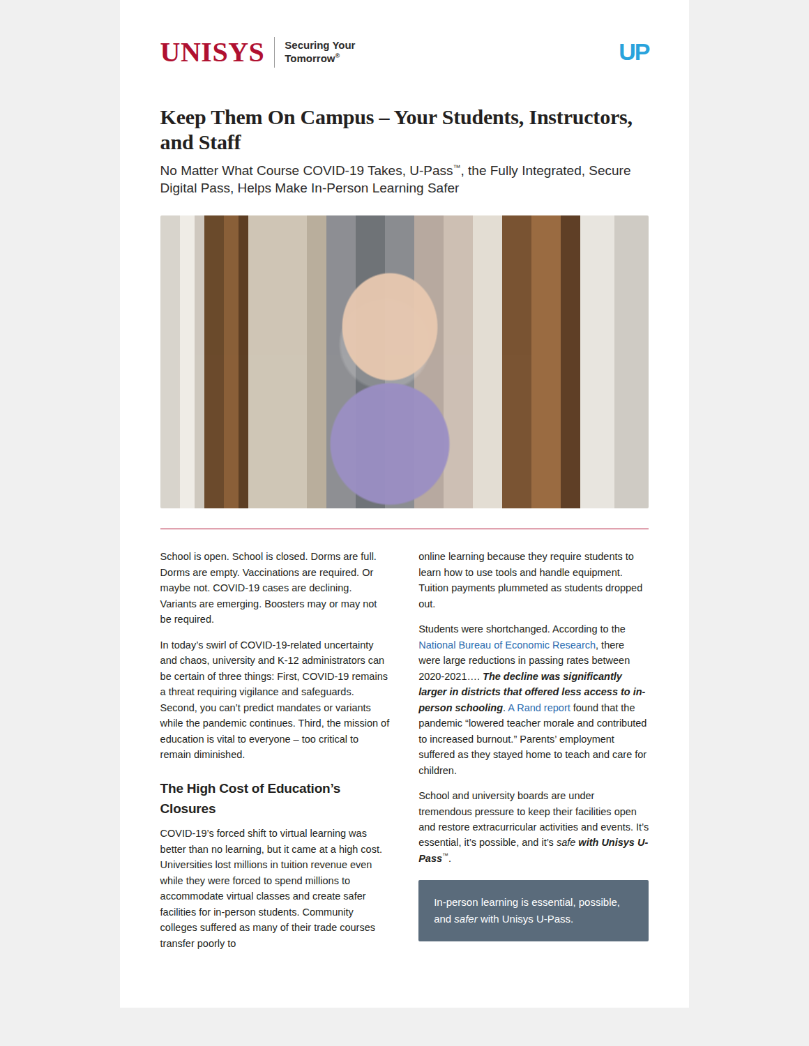UNISYS
Securing Your
Tomorrow®
UP
Keep Them On Campus – Your Students, Instructors, and Staff
No Matter What Course COVID-19 Takes, U-Pass™, the Fully Integrated, Secure Digital Pass, Helps Make In-Person Learning Safer
A masked student entering a classroom doorway.
School is open. School is closed. Dorms are full. Dorms are empty. Vaccinations are required. Or maybe not. COVID-19 cases are declining. Variants are emerging. Boosters may or may not be required.
In today’s swirl of COVID-19-related uncertainty and chaos, university and K-12 administrators can be certain of three things: First, COVID-19 remains a threat requiring vigilance and safeguards. Second, you can’t predict mandates or variants while the pandemic continues. Third, the mission of education is vital to everyone – too critical to remain diminished.
The High Cost of Education’s Closures
COVID-19’s forced shift to virtual learning was better than no learning, but it came at a high cost. Universities lost millions in tuition revenue even while they were forced to spend millions to accommodate virtual classes and create safer facilities for in-person students. Community colleges suffered as many of their trade courses transfer poorly to
online learning because they require students to learn how to use tools and handle equipment. Tuition payments plummeted as students dropped out.
Students were shortchanged. According to the National Bureau of Economic Research, there were large reductions in passing rates between 2020-2021…. The decline was significantly larger in districts that offered less access to in-person schooling. A Rand report found that the pandemic “lowered teacher morale and contributed to increased burnout.” Parents’ employment suffered as they stayed home to teach and care for children.
School and university boards are under tremendous pressure to keep their facilities open and restore extracurricular activities and events. It’s essential, it’s possible, and it’s safe with Unisys U-Pass™.
In-person learning is essential, possible, and safer with Unisys U-Pass.